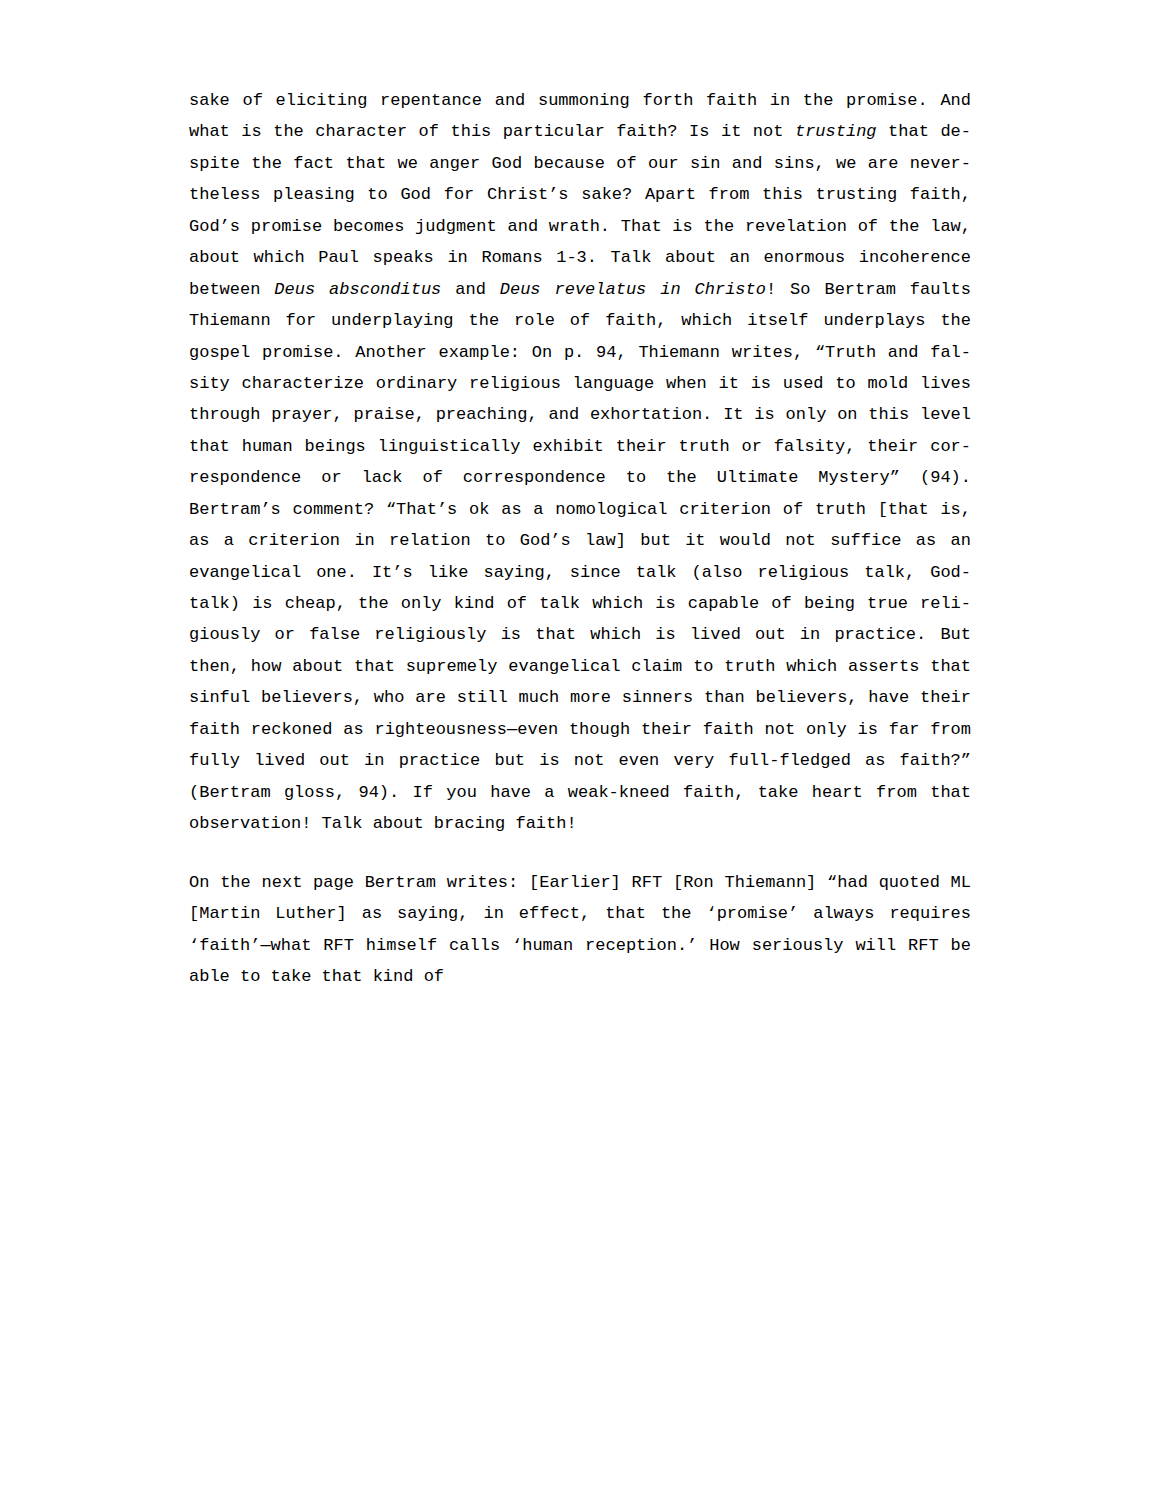sake of eliciting repentance and summoning forth faith in the promise. And what is the character of this particular faith? Is it not trusting that despite the fact that we anger God because of our sin and sins, we are nevertheless pleasing to God for Christ’s sake? Apart from this trusting faith, God’s promise becomes judgment and wrath. That is the revelation of the law, about which Paul speaks in Romans 1-3. Talk about an enormous incoherence between Deus absconditus and Deus revelatus in Christo! So Bertram faults Thiemann for underplaying the role of faith, which itself underplays the gospel promise. Another example: On p. 94, Thiemann writes, “Truth and falsity characterize ordinary religious language when it is used to mold lives through prayer, praise, preaching, and exhortation. It is only on this level that human beings linguistically exhibit their truth or falsity, their correspondence or lack of correspondence to the Ultimate Mystery” (94). Bertram’s comment? “That’s ok as a nomological criterion of truth [that is, as a criterion in relation to God’s law] but it would not suffice as an evangelical one. It’s like saying, since talk (also religious talk, God-talk) is cheap, the only kind of talk which is capable of being true religiously or false religiously is that which is lived out in practice. But then, how about that supremely evangelical claim to truth which asserts that sinful believers, who are still much more sinners than believers, have their faith reckoned as righteousness—even though their faith not only is far from fully lived out in practice but is not even very full-fledged as faith?” (Bertram gloss, 94). If you have a weak-kneed faith, take heart from that observation! Talk about bracing faith!
On the next page Bertram writes: [Earlier] RFT [Ron Thiemann] “had quoted ML [Martin Luther] as saying, in effect, that the ‘promise’ always requires ‘faith’—what RFT himself calls ‘human reception.’ How seriously will RFT be able to take that kind of